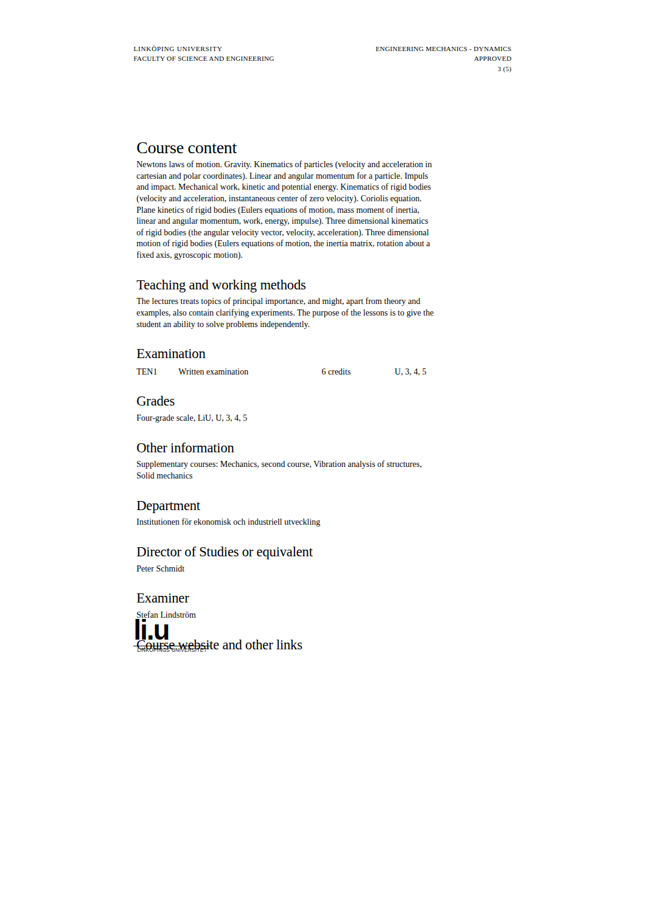LINKÖPING UNIVERSITY
FACULTY OF SCIENCE AND ENGINEERING
ENGINEERING MECHANICS - DYNAMICS
APPROVED
3 (5)
Course content
Newtons laws of motion. Gravity. Kinematics of particles (velocity and acceleration in cartesian and polar coordinates). Linear and angular momentum for a particle. Impuls and impact. Mechanical work, kinetic and potential energy. Kinematics of rigid bodies (velocity and acceleration, instantaneous center of zero velocity). Coriolis equation. Plane kinetics of rigid bodies (Eulers equations of motion, mass moment of inertia, linear and angular momentum, work, energy, impulse). Three dimensional kinematics of rigid bodies (the angular velocity vector, velocity, acceleration). Three dimensional motion of rigid bodies (Eulers equations of motion, the inertia matrix, rotation about a fixed axis, gyroscopic motion).
Teaching and working methods
The lectures treats topics of principal importance, and might, apart from theory and examples, also contain clarifying experiments. The purpose of the lessons is to give the student an ability to solve problems independently.
Examination
TEN1
Written examination
6 credits
U, 3, 4, 5
Grades
Four-grade scale, LiU, U, 3, 4, 5
Other information
Supplementary courses: Mechanics, second course, Vibration analysis of structures, Solid mechanics
Department
Institutionen för ekonomisk och industriell utveckling
Director of Studies or equivalent
Peter Schmidt
Examiner
Stefan Lindström
Course website and other links
li.u
LINKÖPINGS UNIVERSITET